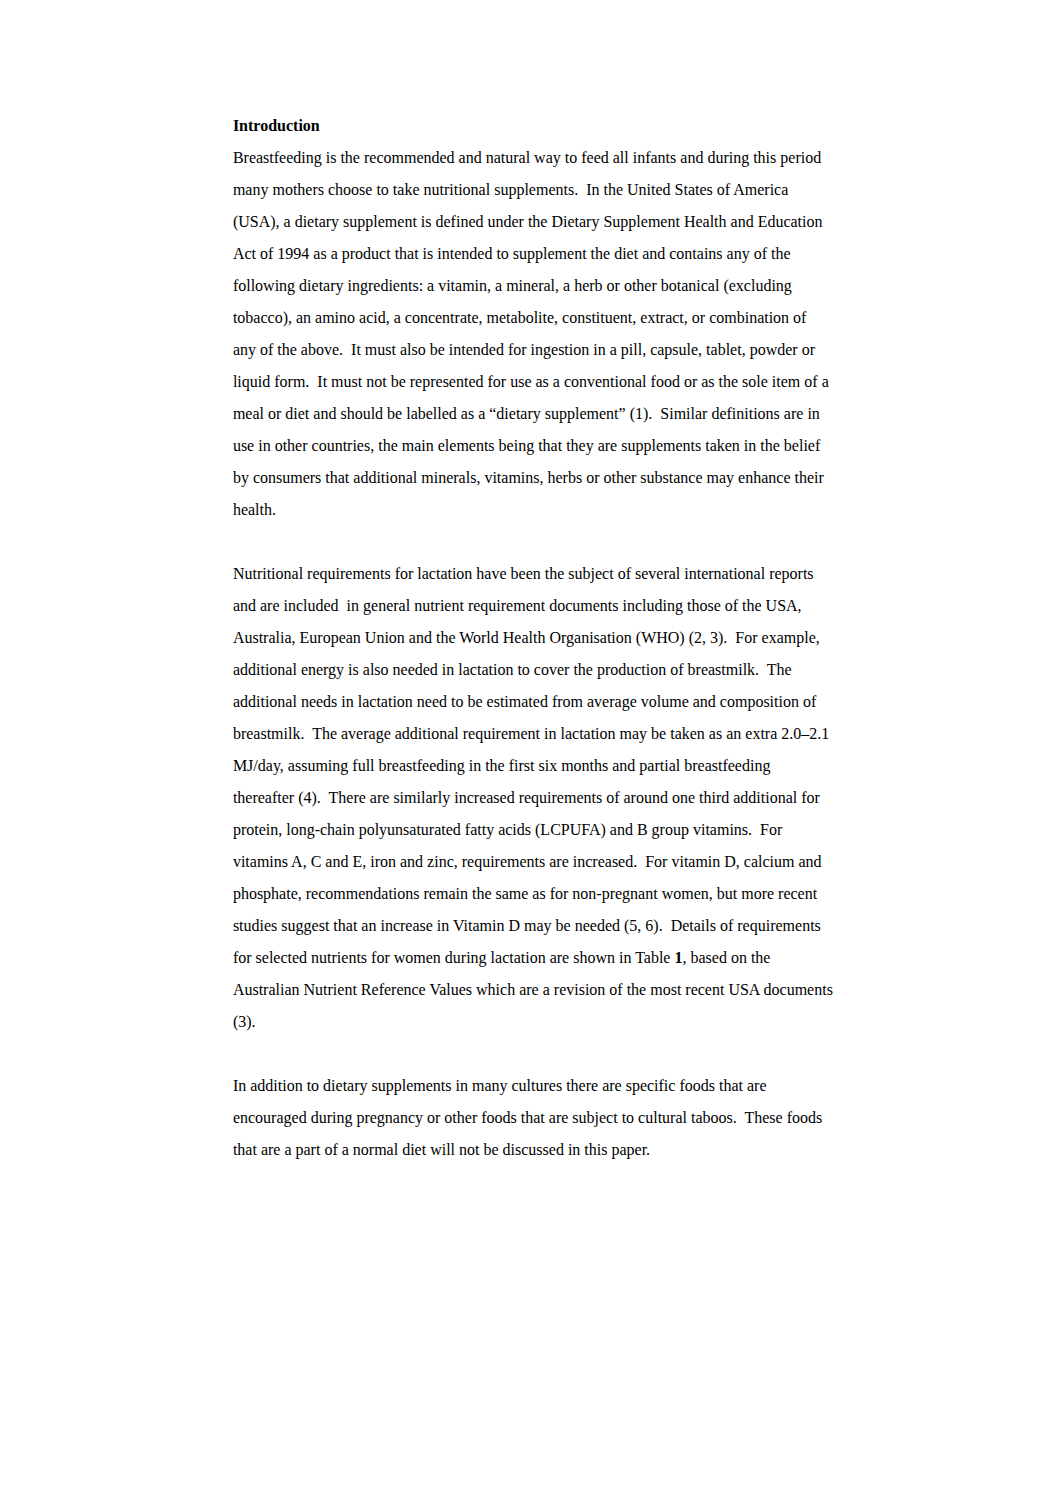Introduction
Breastfeeding is the recommended and natural way to feed all infants and during this period many mothers choose to take nutritional supplements. In the United States of America (USA), a dietary supplement is defined under the Dietary Supplement Health and Education Act of 1994 as a product that is intended to supplement the diet and contains any of the following dietary ingredients: a vitamin, a mineral, a herb or other botanical (excluding tobacco), an amino acid, a concentrate, metabolite, constituent, extract, or combination of any of the above. It must also be intended for ingestion in a pill, capsule, tablet, powder or liquid form. It must not be represented for use as a conventional food or as the sole item of a meal or diet and should be labelled as a “dietary supplement” (1). Similar definitions are in use in other countries, the main elements being that they are supplements taken in the belief by consumers that additional minerals, vitamins, herbs or other substance may enhance their health.
Nutritional requirements for lactation have been the subject of several international reports and are included in general nutrient requirement documents including those of the USA, Australia, European Union and the World Health Organisation (WHO) (2, 3). For example, additional energy is also needed in lactation to cover the production of breastmilk. The additional needs in lactation need to be estimated from average volume and composition of breastmilk. The average additional requirement in lactation may be taken as an extra 2.0–2.1 MJ/day, assuming full breastfeeding in the first six months and partial breastfeeding thereafter (4). There are similarly increased requirements of around one third additional for protein, long-chain polyunsaturated fatty acids (LCPUFA) and B group vitamins. For vitamins A, C and E, iron and zinc, requirements are increased. For vitamin D, calcium and phosphate, recommendations remain the same as for non-pregnant women, but more recent studies suggest that an increase in Vitamin D may be needed (5, 6). Details of requirements for selected nutrients for women during lactation are shown in Table 1, based on the Australian Nutrient Reference Values which are a revision of the most recent USA documents (3).
In addition to dietary supplements in many cultures there are specific foods that are encouraged during pregnancy or other foods that are subject to cultural taboos. These foods that are a part of a normal diet will not be discussed in this paper.